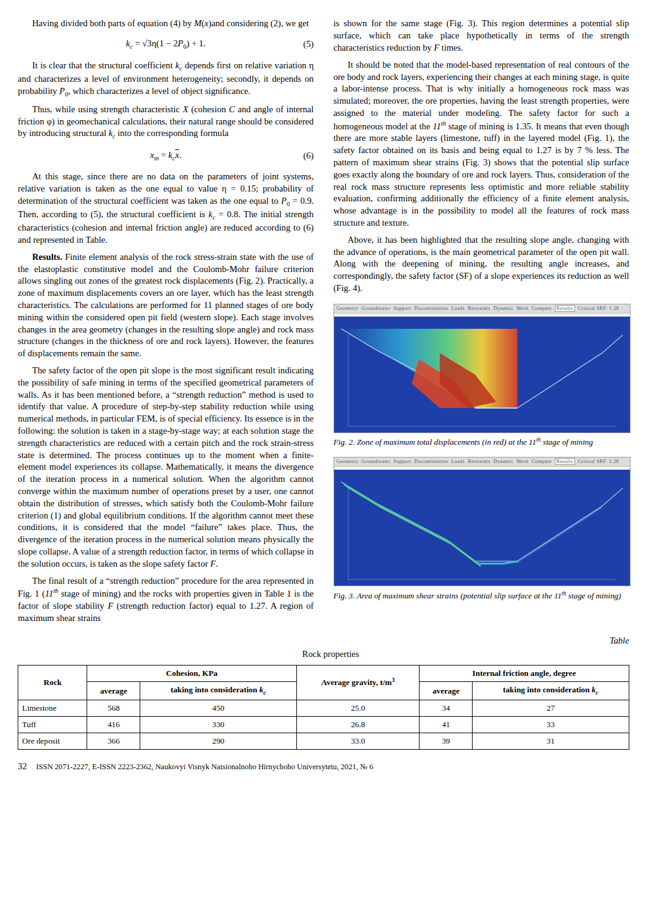Having divided both parts of equation (4) by M(x)and considering (2), we get
kc = √3η(1 − 2P0) + 1. (5)
It is clear that the structural coefficient kc depends first on relative variation η and characterizes a level of environment heterogeneity; secondly, it depends on probability P0, which characterizes a level of object significance.
Thus, while using strength characteristic X (cohesion C and angle of internal friction φ) in geomechanical calculations, their natural range should be considered by introducing structural kc into the corresponding formula
xm = kc x. (6)
At this stage, since there are no data on the parameters of joint systems, relative variation is taken as the one equal to value η = 0.15; probability of determination of the structural coefficient was taken as the one equal to P0 = 0.9. Then, according to (5), the structural coefficient is kc = 0.8. The initial strength characteristics (cohesion and internal friction angle) are reduced according to (6) and represented in Table.
Results. Finite element analysis of the rock stress-strain state with the use of the elastoplastic constitutive model and the Coulomb-Mohr failure criterion allows singling out zones of the greatest rock displacements (Fig. 2). Practically, a zone of maximum displacements covers an ore layer, which has the least strength characteristics. The calculations are performed for 11 planned stages of ore body mining within the considered open pit field (western slope). Each stage involves changes in the area geometry (changes in the resulting slope angle) and rock mass structure (changes in the thickness of ore and rock layers). However, the features of displacements remain the same.
The safety factor of the open pit slope is the most significant result indicating the possibility of safe mining in terms of the specified geometrical parameters of walls. As it has been mentioned before, a “strength reduction” method is used to identify that value. A procedure of step-by-step stability reduction while using numerical methods, in particular FEM, is of special efficiency. Its essence is in the following: the solution is taken in a stage-by-stage way; at each solution stage the strength characteristics are reduced with a certain pitch and the rock strain-stress state is determined. The process continues up to the moment when a finite-element model experiences its collapse. Mathematically, it means the divergence of the iteration process in a numerical solution. When the algorithm cannot converge within the maximum number of operations preset by a user, one cannot obtain the distribution of stresses, which satisfy both the Coulomb-Mohr failure criterion (1) and global equilibrium conditions. If the algorithm cannot meet these conditions, it is considered that the model “failure” takes place. Thus, the divergence of the iteration process in the numerical solution means physically the slope collapse. A value of a strength reduction factor, in terms of which collapse in the solution occurs, is taken as the slope safety factor F.
The final result of a “strength reduction” procedure for the area represented in Fig. 1 (11th stage of mining) and the rocks with properties given in Table 1 is the factor of slope stability F (strength reduction factor) equal to 1.27. A region of maximum shear strains
is shown for the same stage (Fig. 3). This region determines a potential slip surface, which can take place hypothetically in terms of the strength characteristics reduction by F times.
It should be noted that the model-based representation of real contours of the ore body and rock layers, experiencing their changes at each mining stage, is quite a labor-intense process. That is why initially a homogeneous rock mass was simulated; moreover, the ore properties, having the least strength properties, were assigned to the material under modeling. The safety factor for such a homogeneous model at the 11th stage of mining is 1.35. It means that even though there are more stable layers (limestone, tuff) in the layered model (Fig. 1), the safety factor obtained on its basis and being equal to 1.27 is by 7 % less. The pattern of maximum shear strains (Fig. 3) shows that the potential slip surface goes exactly along the boundary of ore and rock layers. Thus, consideration of the real rock mass structure represents less optimistic and more reliable stability evaluation, confirming additionally the efficiency of a finite element analysis, whose advantage is in the possibility to model all the features of rock mass structure and texture.
Above, it has been highlighted that the resulting slope angle, changing with the advance of operations, is the main geometrical parameter of the open pit wall. Along with the deepening of mining, the resulting angle increases, and correspondingly, the safety factor (SF) of a slope experiences its reduction as well (Fig. 4).
Geometry Groundwater Support Discontinuities Loads Restraints Dynamic Mesh Compute Results Critical SRF: 1.28
Fig. 2. Zone of maximum total displacements (in red) at the 11th stage of mining
Geometry Groundwater Support Discontinuities Loads Restraints Dynamic Mesh Compute Results Critical SRF: 1.28
Fig. 3. Area of maximum shear strains (potential slip surface at the 11th stage of mining)
Table
Rock properties
| Rock | Cohesion, KPa | Average gravity, t/m 3 | Internal friction angle, degree |
| --- | --- | --- | --- |
| average | taking into consideration k c | average | taking into consideration k c |
| Limestone | 568 | 450 | 25.0 | 34 | 27 |
| Tuff | 416 | 330 | 26.8 | 41 | 33 |
| Ore deposit | 366 | 290 | 33.0 | 39 | 31 |
32 ISSN 2071-2227, E-ISSN 2223-2362, Naukovyi Visnyk Natsionalnoho Hirnychoho Universytetu, 2021, № 6